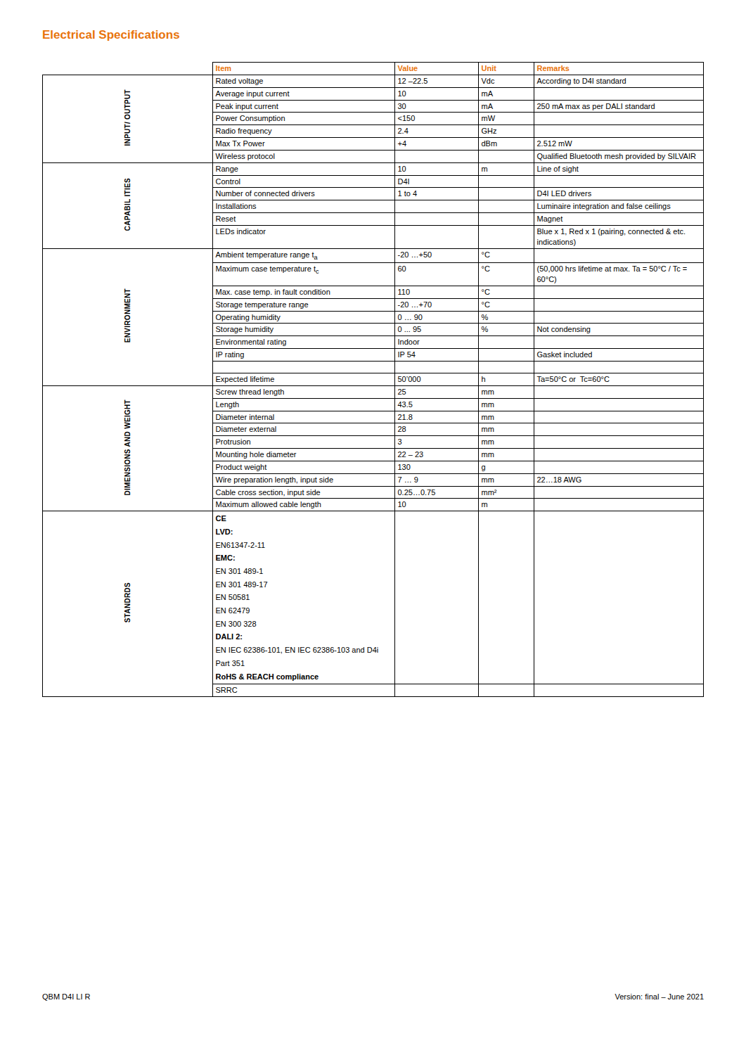Electrical Specifications
| | Item | Value | Unit | Remarks |
| --- | --- | --- | --- | --- |
| INPUT/ OUTPUT | Rated voltage | 12 –22.5 | Vdc | According to D4I standard |
| Average input current | 10 | mA | |
| Peak input current | 30 | mA | 250 mA max as per DALI standard |
| Power Consumption | <150 | mW | |
| Radio frequency | 2.4 | GHz | |
| Max Tx Power | +4 | dBm | 2.512 mW |
| Wireless protocol | | | Qualified Bluetooth mesh provided by SILVAIR |
| CAPABIL ITIES | Range | 10 | m | Line of sight |
| Control | D4I | | |
| Number of connected drivers | 1 to 4 | | D4I LED drivers |
| Installations | | | Luminaire integration and false ceilings |
| Reset | | | Magnet |
| LEDs indicator | | | Blue x 1, Red x 1 (pairing, connected & etc. indications) |
| ENVIRONMENT | Ambient temperature range t a | -20 …+50 | °C | |
| Maximum case temperature t c | 60 | °C | (50,000 hrs lifetime at max. Ta = 50°C / Tc = 60°C) |
| Max. case temp. in fault condition | 110 | °C | |
| Storage temperature range | -20 …+70 | °C | |
| Operating humidity | 0 … 90 | % | |
| Storage humidity | 0 ... 95 | % | Not condensing |
| Environmental rating | Indoor | | |
| IP rating | IP 54 | | Gasket included |
| Expected lifetime | 50’000 | h | Ta=50°C or Tc=60°C |
| DIMENSIONS AND WEIGHT | Screw thread length | 25 | mm | |
| Length | 43.5 | mm | |
| Diameter internal | 21.8 | mm | |
| Diameter external | 28 | mm | |
| Protrusion | 3 | mm | |
| Mounting hole diameter | 22 – 23 | mm | |
| Product weight | 130 | g | |
| Wire preparation length, input side | 7 … 9 | mm | 22…18 AWG |
| Cable cross section, input side | 0.25…0.75 | mm² | |
| Maximum allowed cable length | 10 | m | |
| STANDRDS | CE LVD: EN61347-2-11 EMC: EN 301 489-1 EN 301 489-17 EN 50581 EN 62479 EN 300 328 DALI 2: EN IEC 62386-101, EN IEC 62386-103 and D4i Part 351 RoHS & REACH compliance | | | |
| SRRC | | | |
QBM D4I LI R
Version: final – June 2021